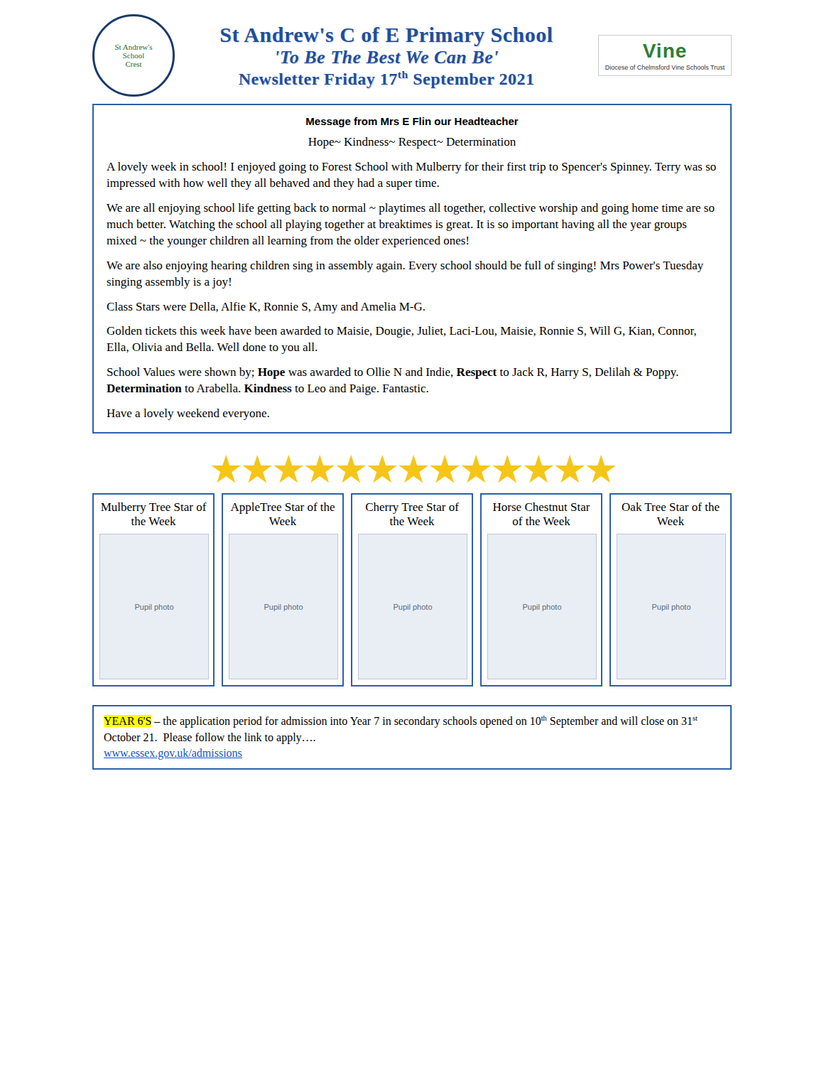St Andrew's
School
Crest
St Andrew's C of E Primary School
'To Be The Best We Can Be'
Newsletter Friday 17th September 2021
Vine
Diocese of Chelmsford Vine Schools Trust
Message from Mrs E Flin our Headteacher
Hope~ Kindness~ Respect~ Determination
A lovely week in school! I enjoyed going to Forest School with Mulberry for their first trip to Spencer's Spinney. Terry was so impressed with how well they all behaved and they had a super time.
We are all enjoying school life getting back to normal ~ playtimes all together, collective worship and going home time are so much better. Watching the school all playing together at breaktimes is great. It is so important having all the year groups mixed ~ the younger children all learning from the older experienced ones!
We are also enjoying hearing children sing in assembly again. Every school should be full of singing! Mrs Power's Tuesday singing assembly is a joy!
Class Stars were Della, Alfie K, Ronnie S, Amy and Amelia M-G.
Golden tickets this week have been awarded to Maisie, Dougie, Juliet, Laci-Lou, Maisie, Ronnie S, Will G, Kian, Connor, Ella, Olivia and Bella. Well done to you all.
School Values were shown by; Hope was awarded to Ollie N and Indie, Respect to Jack R, Harry S, Delilah & Poppy. Determination to Arabella. Kindness to Leo and Paige. Fantastic.
Have a lovely weekend everyone.
★★★★★★★★★★★★★
Mulberry Tree Star of the Week
Pupil photo
AppleTree Star of the Week
Pupil photo
Cherry Tree Star of the Week
Pupil photo
Horse Chestnut Star of the Week
Pupil photo
Oak Tree Star of the Week
Pupil photo
YEAR 6'S – the application period for admission into Year 7 in secondary schools opened on 10th September and will close on 31st October 21. Please follow the link to apply….
www.essex.gov.uk/admissions